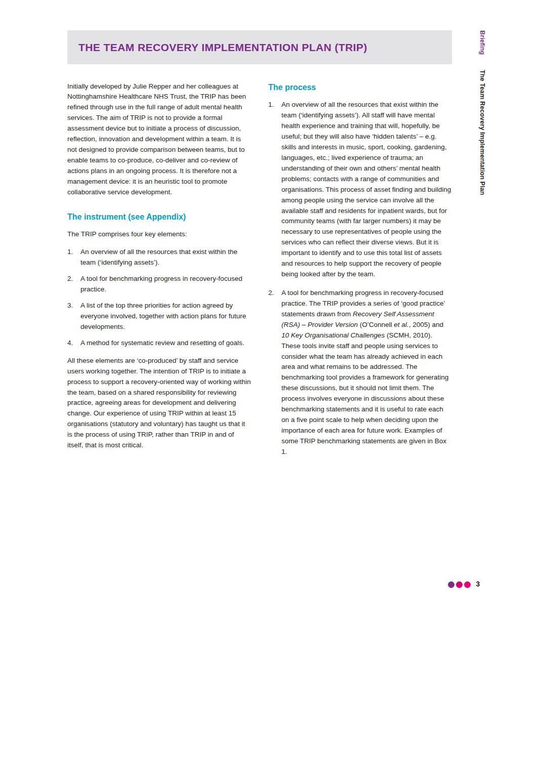The Team Recovery Implementation Plan (TRIP)
Initially developed by Julie Repper and her colleagues at Nottinghamshire Healthcare NHS Trust, the TRIP has been refined through use in the full range of adult mental health services. The aim of TRIP is not to provide a formal assessment device but to initiate a process of discussion, reflection, innovation and development within a team. It is not designed to provide comparison between teams, but to enable teams to co-produce, co-deliver and co-review of actions plans in an ongoing process. It is therefore not a management device: it is an heuristic tool to promote collaborative service development.
The instrument (see Appendix)
The TRIP comprises four key elements:
An overview of all the resources that exist within the team (‘identifying assets’).
A tool for benchmarking progress in recovery-focused practice.
A list of the top three priorities for action agreed by everyone involved, together with action plans for future developments.
A method for systematic review and resetting of goals.
All these elements are ‘co-produced’ by staff and service users working together. The intention of TRIP is to initiate a process to support a recovery-oriented way of working within the team, based on a shared responsibility for reviewing practice, agreeing areas for development and delivering change. Our experience of using TRIP within at least 15 organisations (statutory and voluntary) has taught us that it is the process of using TRIP, rather than TRIP in and of itself, that is most critical.
The process
An overview of all the resources that exist within the team (‘identifying assets’). All staff will have mental health experience and training that will, hopefully, be useful; but they will also have ‘hidden talents’ – e.g. skills and interests in music, sport, cooking, gardening, languages, etc.; lived experience of trauma; an understanding of their own and others’ mental health problems; contacts with a range of communities and organisations. This process of asset finding and building among people using the service can involve all the available staff and residents for inpatient wards, but for community teams (with far larger numbers) it may be necessary to use representatives of people using the services who can reflect their diverse views. But it is important to identify and to use this total list of assets and resources to help support the recovery of people being looked after by the team.
A tool for benchmarking progress in recovery-focused practice. The TRIP provides a series of ‘good practice’ statements drawn from Recovery Self Assessment (RSA) – Provider Version (O’Connell et al., 2005) and 10 Key Organisational Challenges (SCMH, 2010). These tools invite staff and people using services to consider what the team has already achieved in each area and what remains to be addressed. The benchmarking tool provides a framework for generating these discussions, but it should not limit them. The process involves everyone in discussions about these benchmarking statements and it is useful to rate each on a five point scale to help when deciding upon the importance of each area for future work. Examples of some TRIP benchmarking statements are given in Box 1.
Briefing The Team Recovery Implementation Plan
3